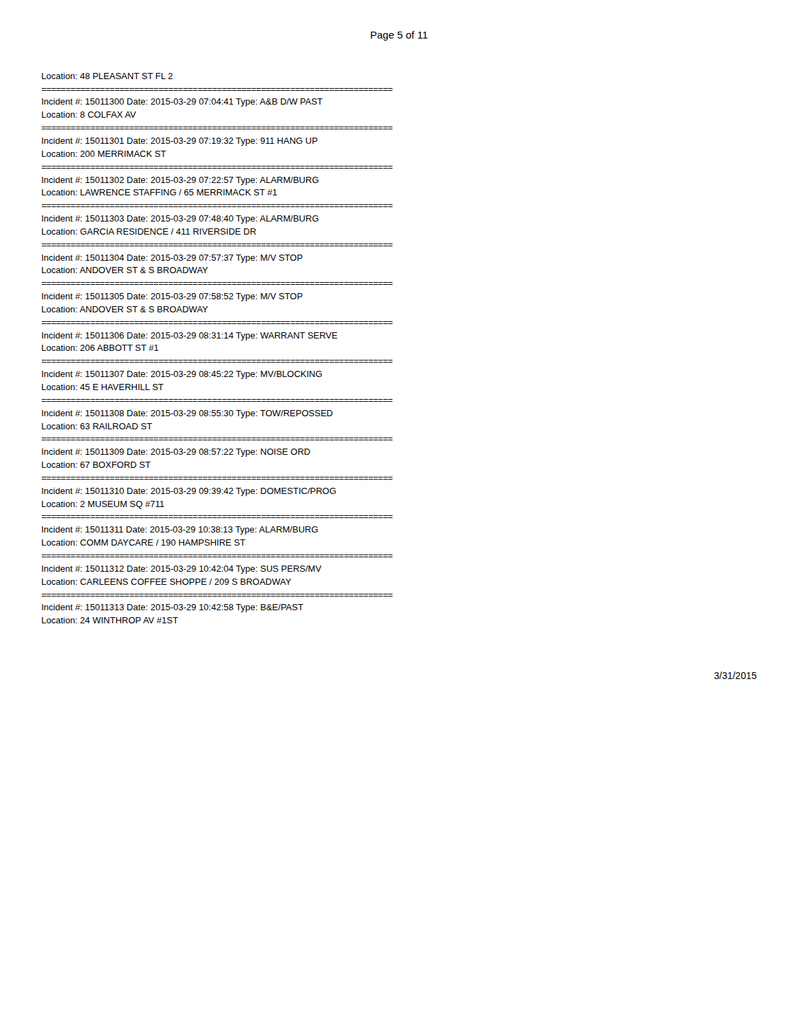Page 5 of 11
Location: 48 PLEASANT ST FL 2 ======================================================================== Incident #: 15011300 Date: 2015-03-29 07:04:41 Type: A&B D/W PAST Location: 8 COLFAX AV ======================================================================== Incident #: 15011301 Date: 2015-03-29 07:19:32 Type: 911 HANG UP Location: 200 MERRIMACK ST ======================================================================== Incident #: 15011302 Date: 2015-03-29 07:22:57 Type: ALARM/BURG Location: LAWRENCE STAFFING / 65 MERRIMACK ST #1 ======================================================================== Incident #: 15011303 Date: 2015-03-29 07:48:40 Type: ALARM/BURG Location: GARCIA RESIDENCE / 411 RIVERSIDE DR ======================================================================== Incident #: 15011304 Date: 2015-03-29 07:57:37 Type: M/V STOP Location: ANDOVER ST & S BROADWAY ======================================================================== Incident #: 15011305 Date: 2015-03-29 07:58:52 Type: M/V STOP Location: ANDOVER ST & S BROADWAY ======================================================================== Incident #: 15011306 Date: 2015-03-29 08:31:14 Type: WARRANT SERVE Location: 206 ABBOTT ST #1 ======================================================================== Incident #: 15011307 Date: 2015-03-29 08:45:22 Type: MV/BLOCKING Location: 45 E HAVERHILL ST ======================================================================== Incident #: 15011308 Date: 2015-03-29 08:55:30 Type: TOW/REPOSSED Location: 63 RAILROAD ST ======================================================================== Incident #: 15011309 Date: 2015-03-29 08:57:22 Type: NOISE ORD Location: 67 BOXFORD ST ======================================================================== Incident #: 15011310 Date: 2015-03-29 09:39:42 Type: DOMESTIC/PROG Location: 2 MUSEUM SQ #711 ======================================================================== Incident #: 15011311 Date: 2015-03-29 10:38:13 Type: ALARM/BURG Location: COMM DAYCARE / 190 HAMPSHIRE ST ======================================================================== Incident #: 15011312 Date: 2015-03-29 10:42:04 Type: SUS PERS/MV Location: CARLEENS COFFEE SHOPPE / 209 S BROADWAY ======================================================================== Incident #: 15011313 Date: 2015-03-29 10:42:58 Type: B&E/PAST Location: 24 WINTHROP AV #1ST
3/31/2015